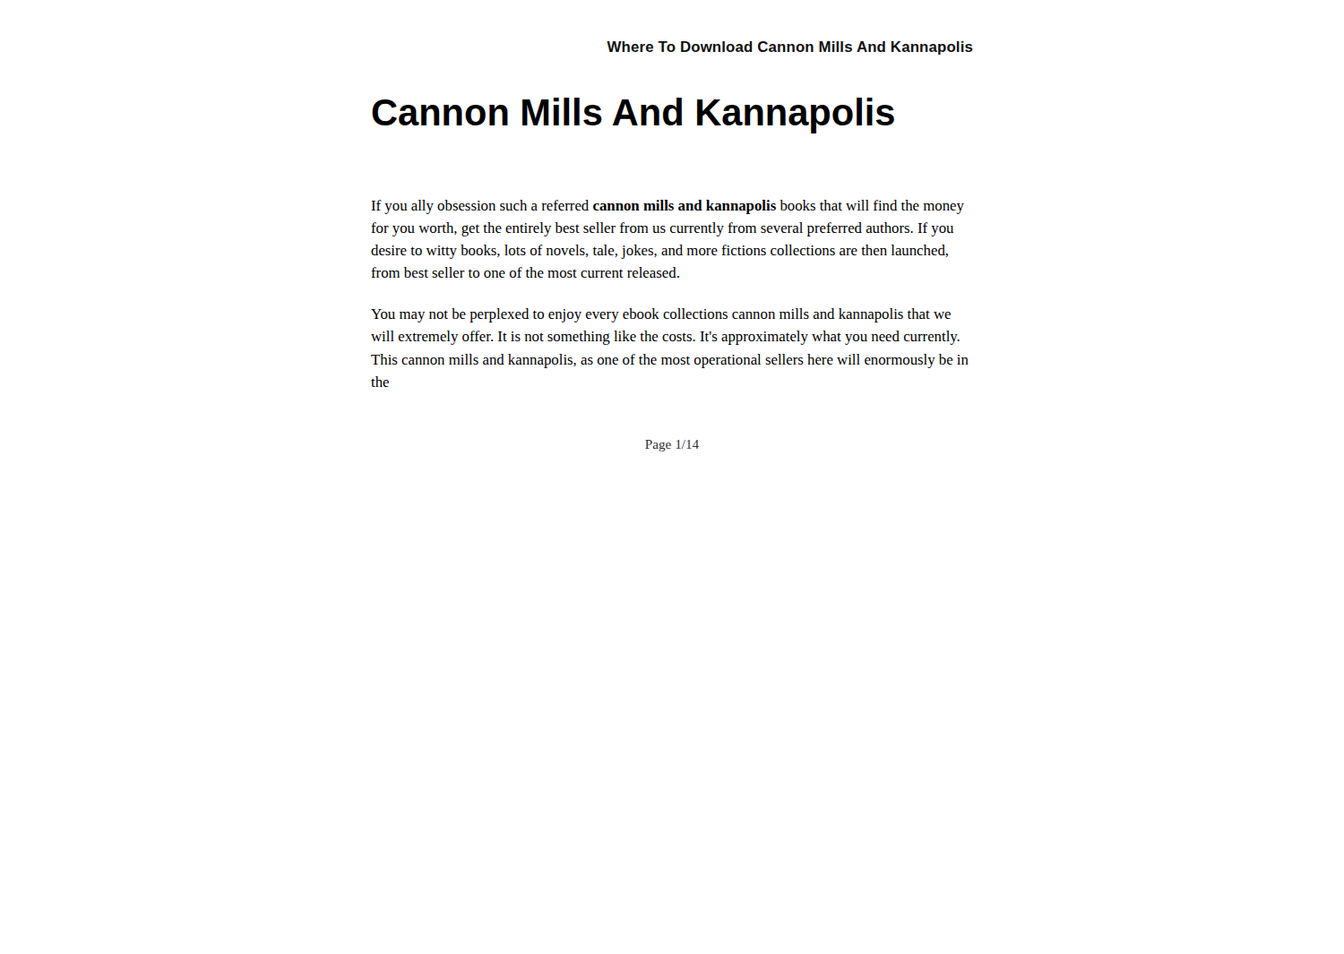Where To Download Cannon Mills And Kannapolis
Cannon Mills And Kannapolis
If you ally obsession such a referred cannon mills and kannapolis books that will find the money for you worth, get the entirely best seller from us currently from several preferred authors. If you desire to witty books, lots of novels, tale, jokes, and more fictions collections are then launched, from best seller to one of the most current released.
You may not be perplexed to enjoy every ebook collections cannon mills and kannapolis that we will extremely offer. It is not something like the costs. It's approximately what you need currently. This cannon mills and kannapolis, as one of the most operational sellers here will enormously be in the
Page 1/14